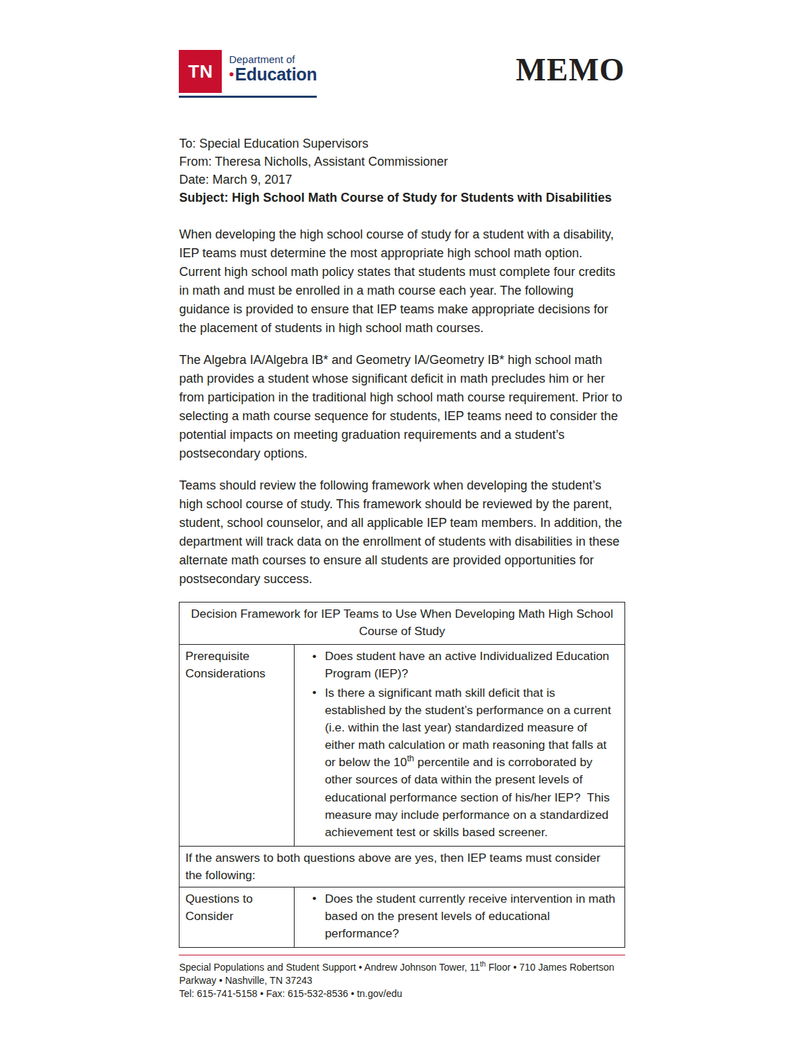TN
Department of Education
MEMO
To: Special Education Supervisors
From: Theresa Nicholls, Assistant Commissioner
Date: March 9, 2017
Subject: High School Math Course of Study for Students with Disabilities
When developing the high school course of study for a student with a disability, IEP teams must determine the most appropriate high school math option. Current high school math policy states that students must complete four credits in math and must be enrolled in a math course each year. The following guidance is provided to ensure that IEP teams make appropriate decisions for the placement of students in high school math courses.
The Algebra IA/Algebra IB* and Geometry IA/Geometry IB* high school math path provides a student whose significant deficit in math precludes him or her from participation in the traditional high school math course requirement. Prior to selecting a math course sequence for students, IEP teams need to consider the potential impacts on meeting graduation requirements and a student’s postsecondary options.
Teams should review the following framework when developing the student’s high school course of study. This framework should be reviewed by the parent, student, school counselor, and all applicable IEP team members. In addition, the department will track data on the enrollment of students with disabilities in these alternate math courses to ensure all students are provided opportunities for postsecondary success.
| Decision Framework for IEP Teams to Use When Developing Math High School Course of Study |
| --- |
| Prerequisite Considerations | Does student have an active Individualized Education Program (IEP)? Is there a significant math skill deficit that is established by the student’s performance on a current (i.e. within the last year) standardized measure of either math calculation or math reasoning that falls at or below the 10 th percentile and is corroborated by other sources of data within the present levels of educational performance section of his/her IEP? This measure may include performance on a standardized achievement test or skills based screener. |
| If the answers to both questions above are yes, then IEP teams must consider the following: |
| Questions to Consider | Does the student currently receive intervention in math based on the present levels of educational performance? |
Special Populations and Student Support • Andrew Johnson Tower, 11th Floor • 710 James Robertson Parkway • Nashville, TN 37243
Tel: 615-741-5158 • Fax: 615-532-8536 • tn.gov/edu